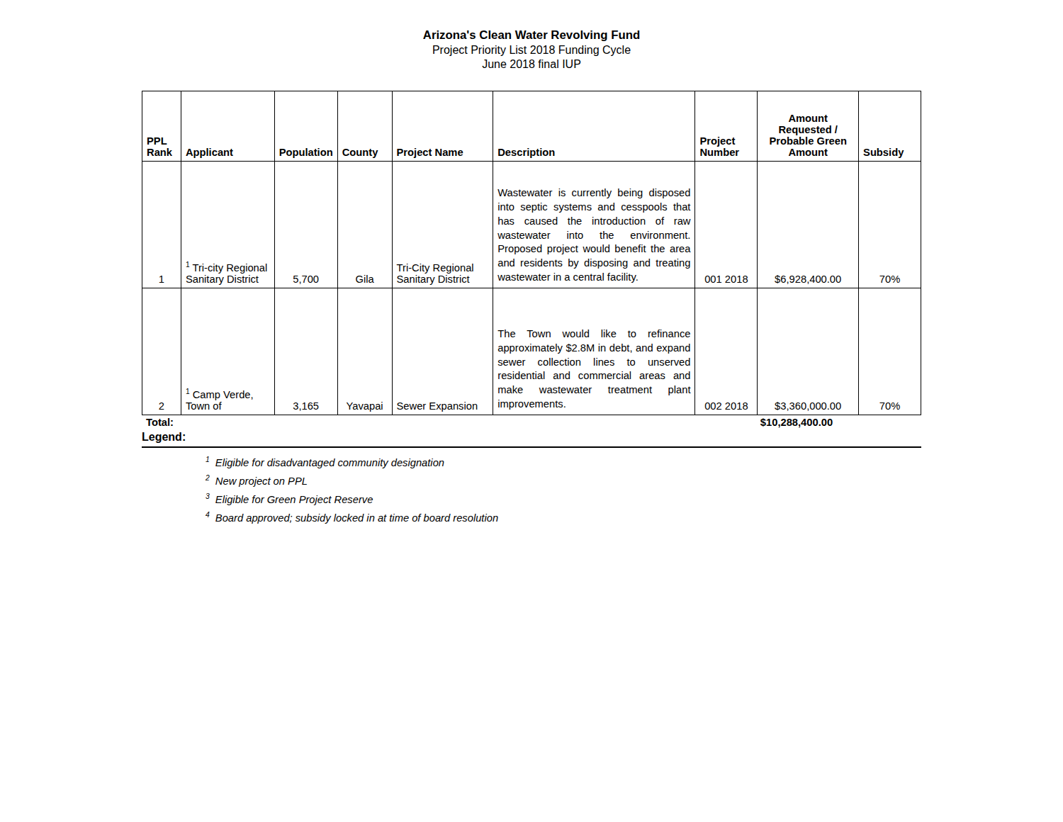Arizona's Clean Water Revolving Fund
Project Priority List 2018 Funding Cycle
June 2018 final IUP
| PPL Rank | Applicant | Population | County | Project Name | Description | Project Number | Amount Requested / Probable Green Amount | Subsidy |
| --- | --- | --- | --- | --- | --- | --- | --- | --- |
| 1 | 1 Tri-city Regional Sanitary District | 5,700 | Gila | Tri-City Regional Sanitary District | Wastewater is currently being disposed into septic systems and cesspools that has caused the introduction of raw wastewater into the environment. Proposed project would benefit the area and residents by disposing and treating wastewater in a central facility. | 001 2018 | $6,928,400.00 | 70% |
| 2 | 1 Camp Verde, Town of | 3,165 | Yavapai | Sewer Expansion | The Town would like to refinance approximately $2.8M in debt, and expand sewer collection lines to unserved residential and commercial areas and make wastewater treatment plant improvements. | 002 2018 | $3,360,000.00 | 70% |
| Total: | | $10,288,400.00 | |
Legend:
1 Eligible for disadvantaged community designation
2 New project on PPL
3 Eligible for Green Project Reserve
4 Board approved; subsidy locked in at time of board resolution